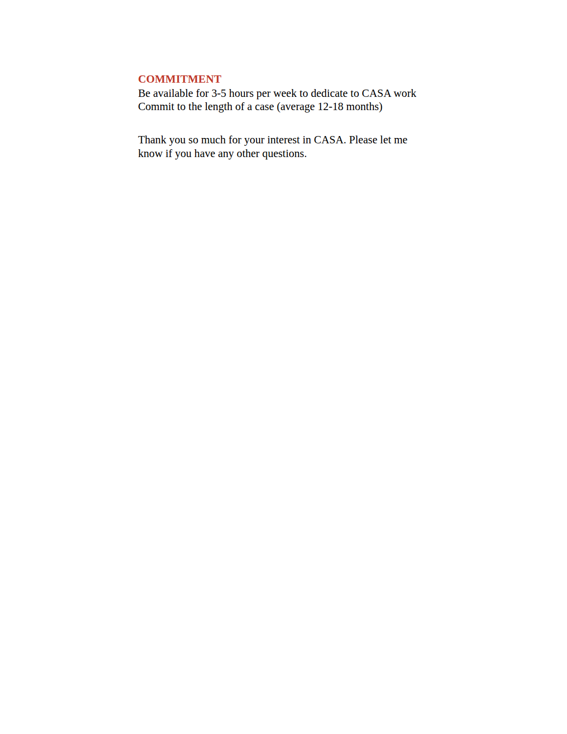COMMITMENT
Be available for 3-5 hours per week to dedicate to CASA work
Commit to the length of a case (average 12-18 months)
Thank you so much for your interest in CASA. Please let me know if you have any other questions.